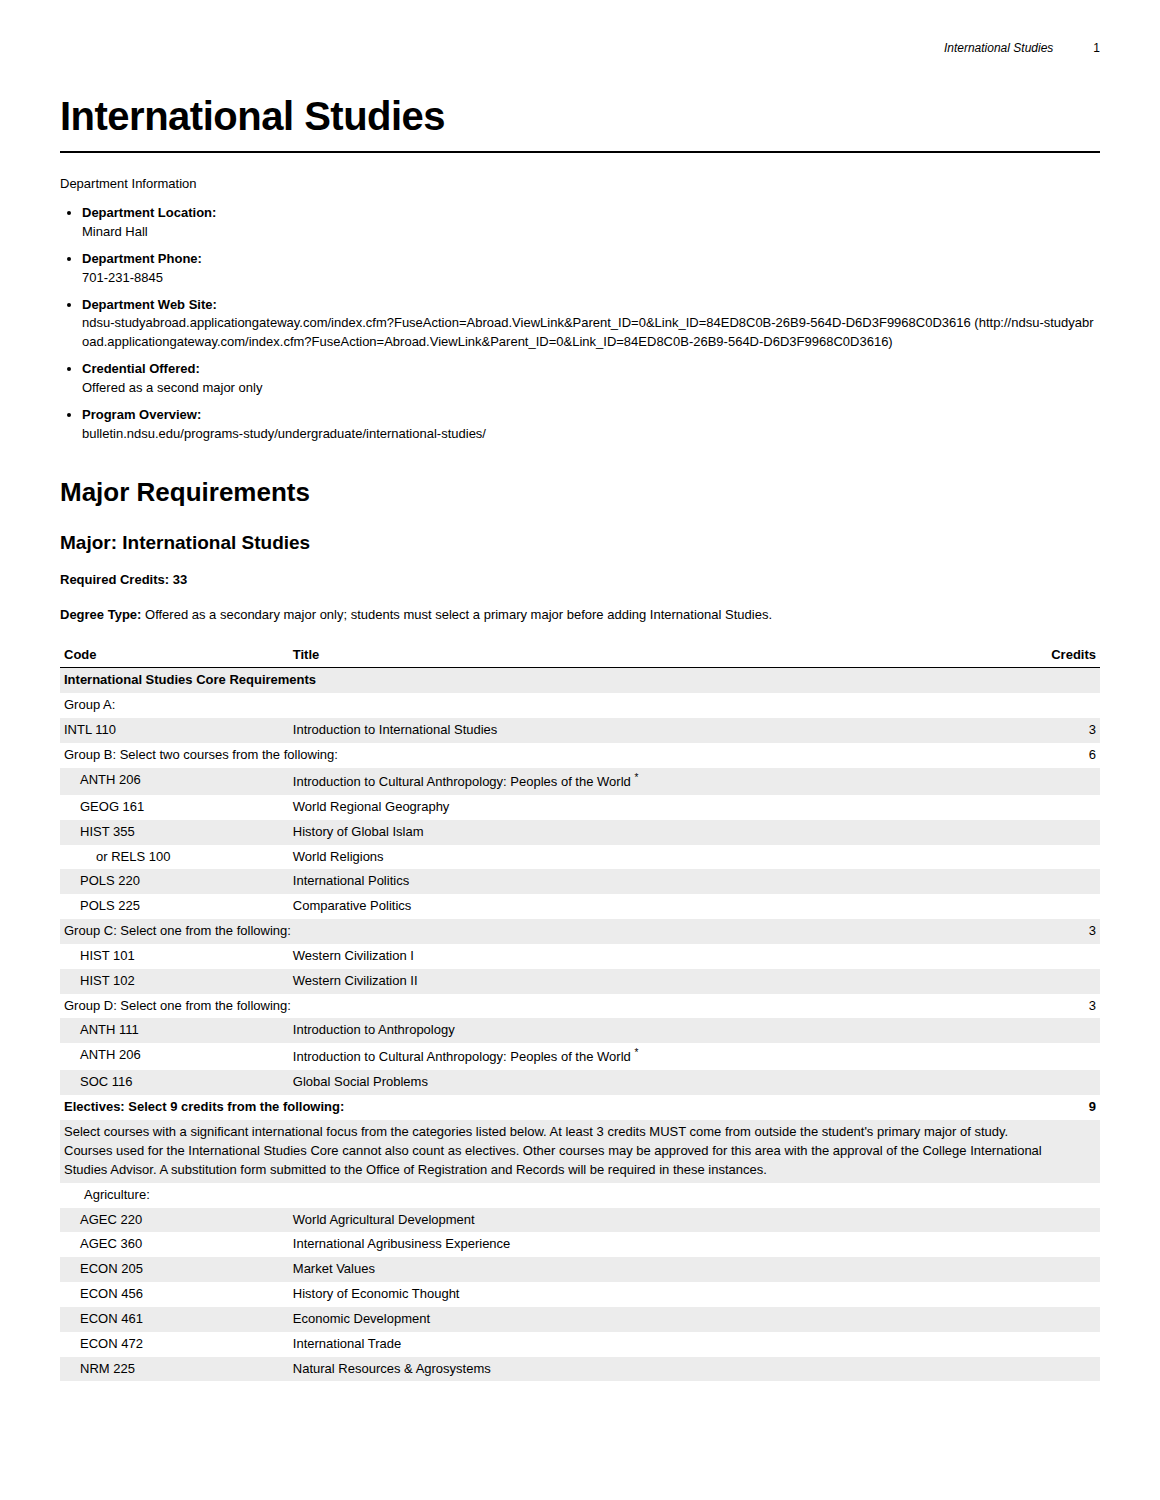International Studies 1
International Studies
Department Information
Department Location:
Minard Hall
Department Phone:
701-231-8845
Department Web Site:
ndsu-studyabroad.applicationgateway.com/index.cfm?FuseAction=Abroad.ViewLink&Parent_ID=0&Link_ID=84ED8C0B-26B9-564D-D6D3F9968C0D3616 (http://ndsu-studyabroad.applicationgateway.com/index.cfm?FuseAction=Abroad.ViewLink&Parent_ID=0&Link_ID=84ED8C0B-26B9-564D-D6D3F9968C0D3616)
Credential Offered:
Offered as a second major only
Program Overview:
bulletin.ndsu.edu/programs-study/undergraduate/international-studies/
Major Requirements
Major: International Studies
Required Credits: 33
Degree Type: Offered as a secondary major only; students must select a primary major before adding International Studies.
| Code | Title | Credits |
| --- | --- | --- |
| International Studies Core Requirements | |
| Group A: | |
| INTL 110 | Introduction to International Studies | 3 |
| Group B: Select two courses from the following: | 6 |
| ANTH 206 | Introduction to Cultural Anthropology: Peoples of the World * | |
| GEOG 161 | World Regional Geography | |
| HIST 355 | History of Global Islam | |
| or RELS 100 | World Religions | |
| POLS 220 | International Politics | |
| POLS 225 | Comparative Politics | |
| Group C: Select one from the following: | 3 |
| HIST 101 | Western Civilization I | |
| HIST 102 | Western Civilization II | |
| Group D: Select one from the following: | 3 |
| ANTH 111 | Introduction to Anthropology | |
| ANTH 206 | Introduction to Cultural Anthropology: Peoples of the World * | |
| SOC 116 | Global Social Problems | |
| Electives: Select 9 credits from the following: | 9 |
| Select courses with a significant international focus from the categories listed below. At least 3 credits MUST come from outside the student's primary major of study. Courses used for the International Studies Core cannot also count as electives. Other courses may be approved for this area with the approval of the College International Studies Advisor. A substitution form submitted to the Office of Registration and Records will be required in these instances. | |
| Agriculture: | |
| AGEC 220 | World Agricultural Development | |
| AGEC 360 | International Agribusiness Experience | |
| ECON 205 | Market Values | |
| ECON 456 | History of Economic Thought | |
| ECON 461 | Economic Development | |
| ECON 472 | International Trade | |
| NRM 225 | Natural Resources & Agrosystems | |